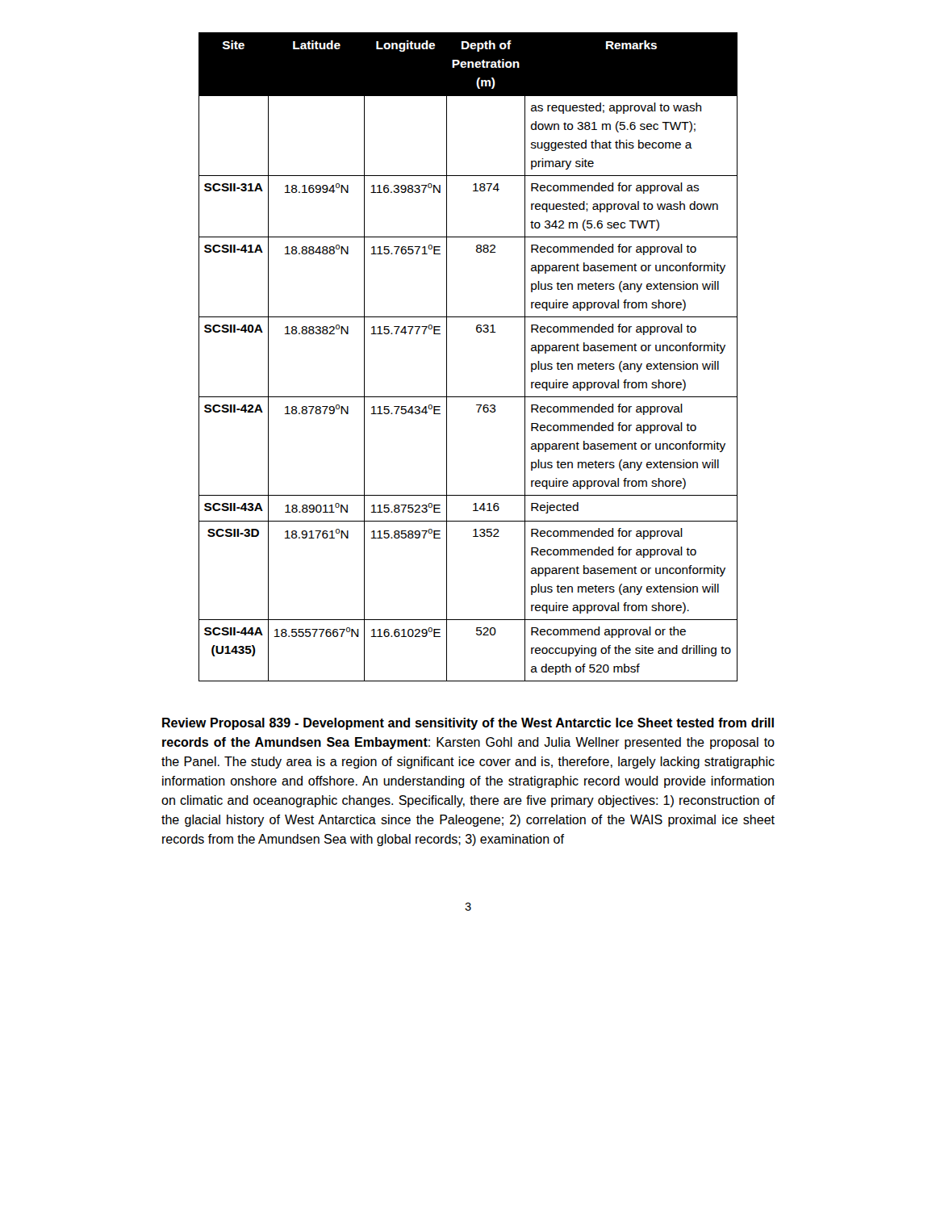| Site | Latitude | Longitude | Depth of Penetration (m) | Remarks |
| --- | --- | --- | --- | --- |
| | | | | as requested; approval to wash down to 381 m (5.6 sec TWT); suggested that this become a primary site |
| SCSII-31A | 18.16994 o N | 116.39837 o N | 1874 | Recommended for approval as requested; approval to wash down to 342 m (5.6 sec TWT) |
| SCSII-41A | 18.88488 o N | 115.76571 o E | 882 | Recommended for approval to apparent basement or unconformity plus ten meters (any extension will require approval from shore) |
| SCSII-40A | 18.88382 o N | 115.74777 o E | 631 | Recommended for approval to apparent basement or unconformity plus ten meters (any extension will require approval from shore) |
| SCSII-42A | 18.87879 o N | 115.75434 o E | 763 | Recommended for approval Recommended for approval to apparent basement or unconformity plus ten meters (any extension will require approval from shore) |
| SCSII-43A | 18.89011 o N | 115.87523 o E | 1416 | Rejected |
| SCSII-3D | 18.91761 o N | 115.85897 o E | 1352 | Recommended for approval Recommended for approval to apparent basement or unconformity plus ten meters (any extension will require approval from shore). |
| SCSII-44A (U1435) | 18.55577667 o N | 116.61029 o E | 520 | Recommend approval or the reoccupying of the site and drilling to a depth of 520 mbsf |
Review Proposal 839 - Development and sensitivity of the West Antarctic Ice Sheet tested from drill records of the Amundsen Sea Embayment: Karsten Gohl and Julia Wellner presented the proposal to the Panel. The study area is a region of significant ice cover and is, therefore, largely lacking stratigraphic information onshore and offshore. An understanding of the stratigraphic record would provide information on climatic and oceanographic changes. Specifically, there are five primary objectives: 1) reconstruction of the glacial history of West Antarctica since the Paleogene; 2) correlation of the WAIS proximal ice sheet records from the Amundsen Sea with global records; 3) examination of
3